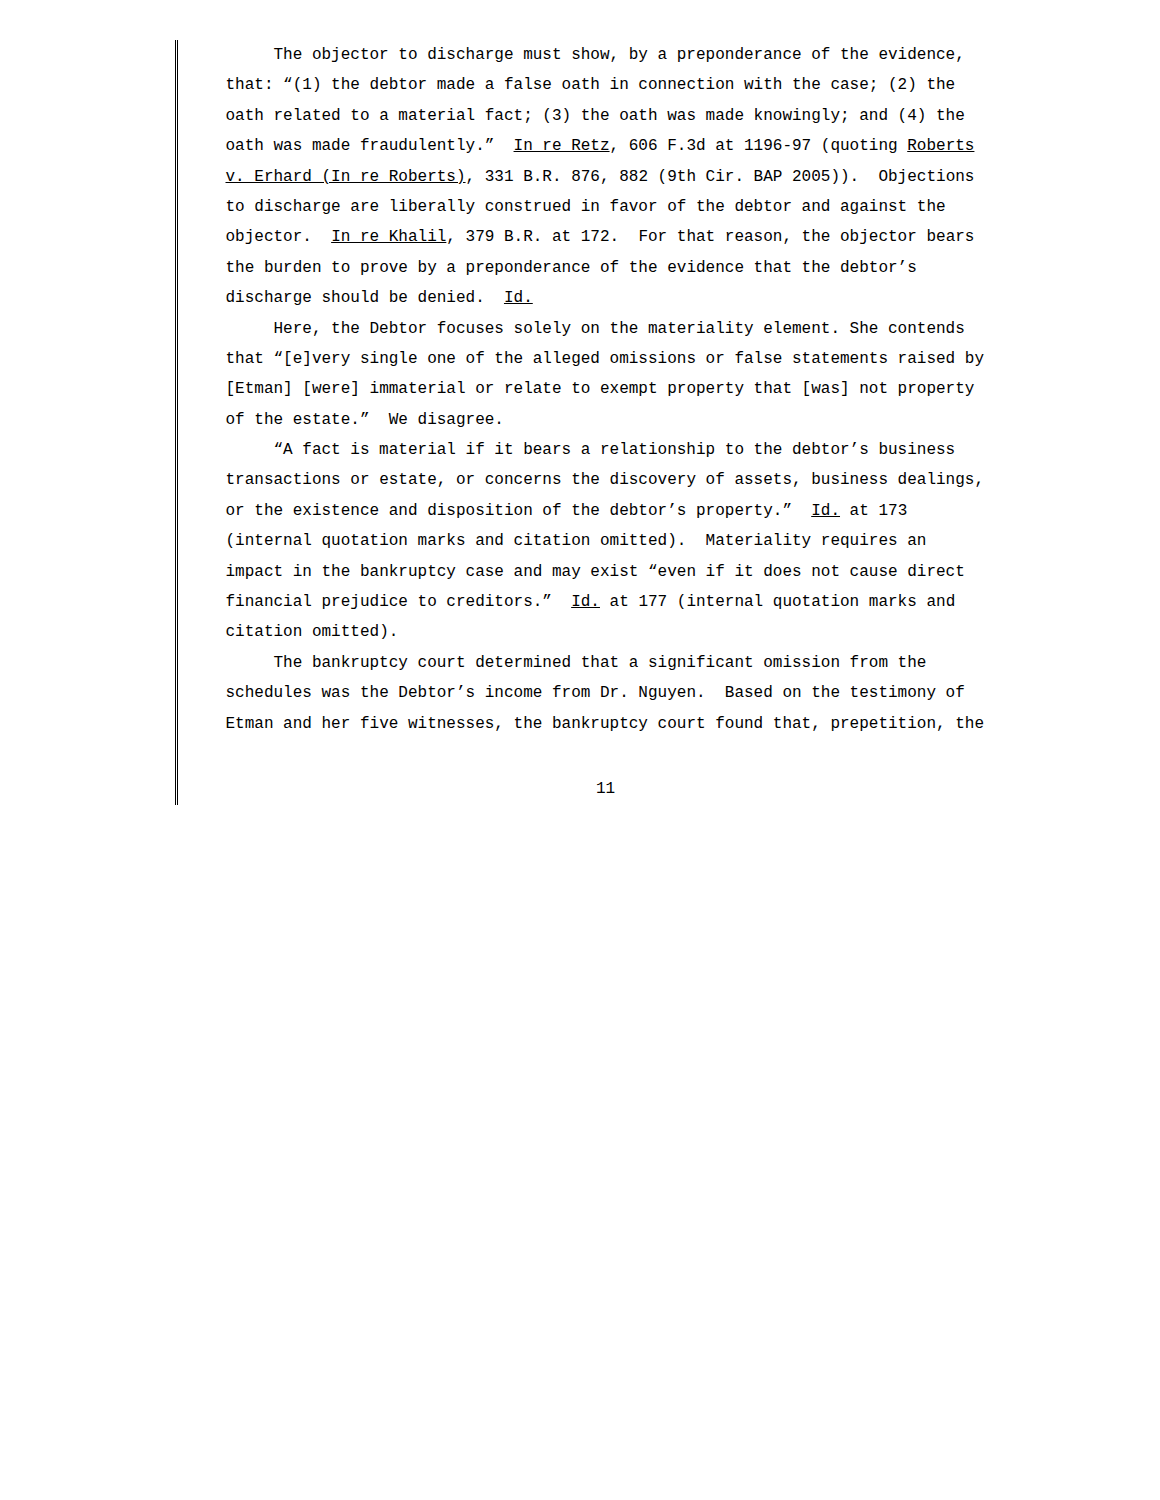The objector to discharge must show, by a preponderance of the evidence, that: “(1) the debtor made a false oath in connection with the case; (2) the oath related to a material fact; (3) the oath was made knowingly; and (4) the oath was made fraudulently.” In re Retz, 606 F.3d at 1196-97 (quoting Roberts v. Erhard (In re Roberts), 331 B.R. 876, 882 (9th Cir. BAP 2005)). Objections to discharge are liberally construed in favor of the debtor and against the objector. In re Khalil, 379 B.R. at 172. For that reason, the objector bears the burden to prove by a preponderance of the evidence that the debtor’s discharge should be denied. Id.
Here, the Debtor focuses solely on the materiality element. She contends that “[e]very single one of the alleged omissions or false statements raised by [Etman] [were] immaterial or relate to exempt property that [was] not property of the estate.” We disagree.
“A fact is material if it bears a relationship to the debtor’s business transactions or estate, or concerns the discovery of assets, business dealings, or the existence and disposition of the debtor’s property.” Id. at 173 (internal quotation marks and citation omitted). Materiality requires an impact in the bankruptcy case and may exist “even if it does not cause direct financial prejudice to creditors.” Id. at 177 (internal quotation marks and citation omitted).
The bankruptcy court determined that a significant omission from the schedules was the Debtor’s income from Dr. Nguyen. Based on the testimony of Etman and her five witnesses, the bankruptcy court found that, prepetition, the
11